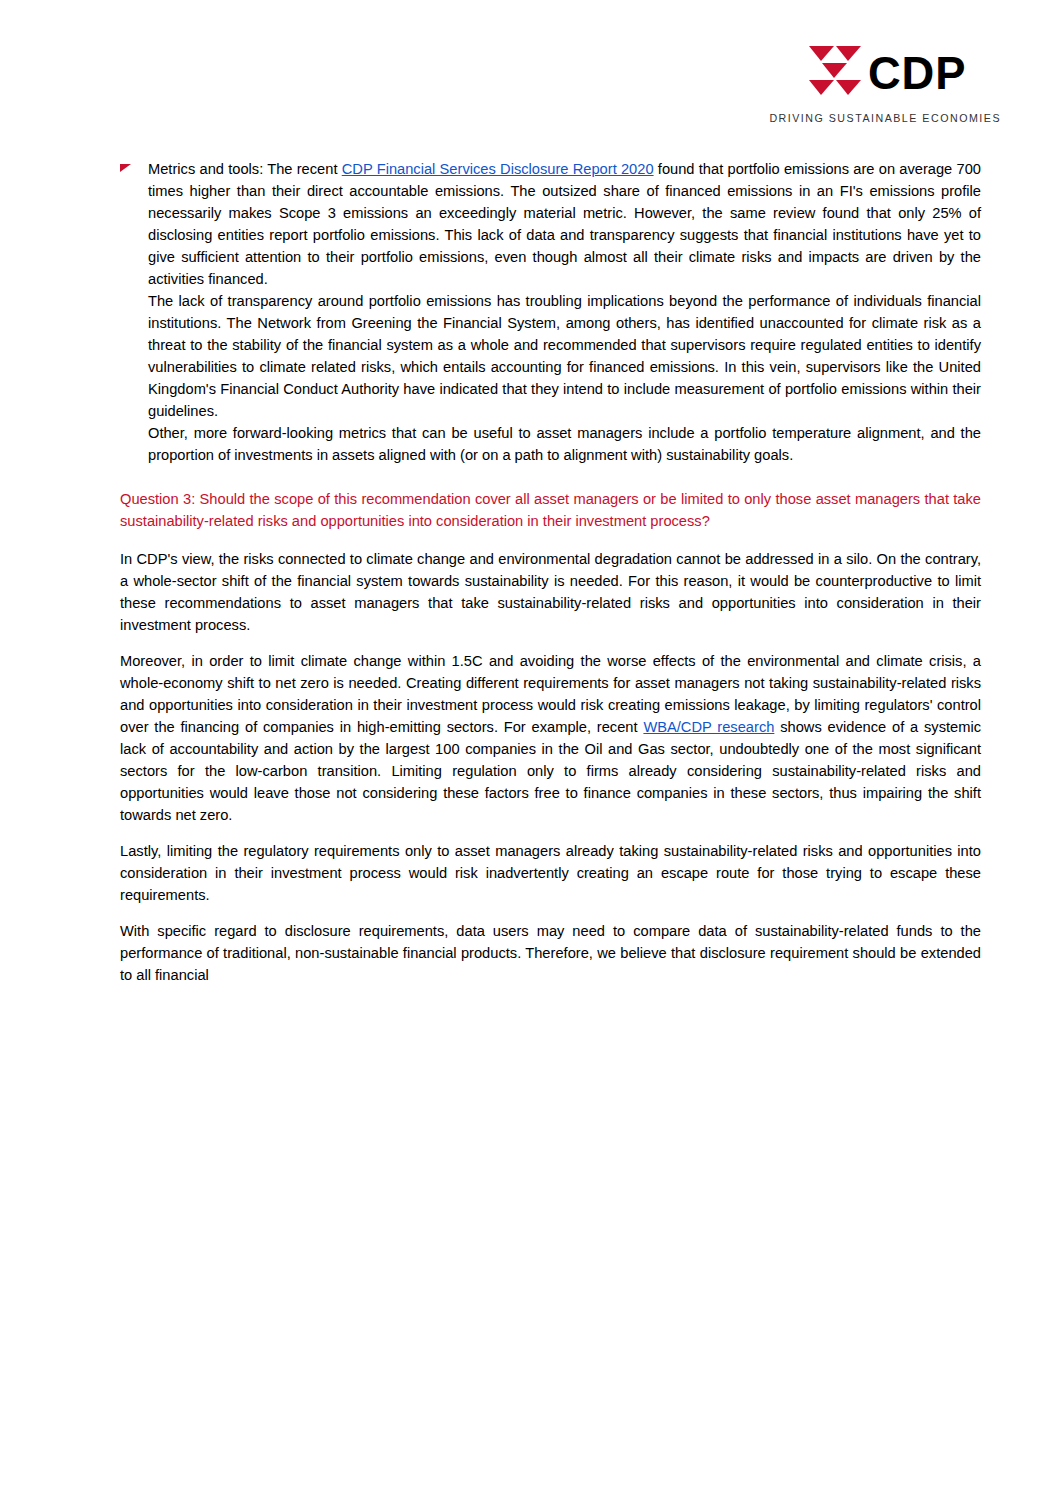CDP
DRIVING SUSTAINABLE ECONOMIES
Metrics and tools: The recent CDP Financial Services Disclosure Report 2020 found that portfolio emissions are on average 700 times higher than their direct accountable emissions. The outsized share of financed emissions in an FI's emissions profile necessarily makes Scope 3 emissions an exceedingly material metric. However, the same review found that only 25% of disclosing entities report portfolio emissions. This lack of data and transparency suggests that financial institutions have yet to give sufficient attention to their portfolio emissions, even though almost all their climate risks and impacts are driven by the activities financed.
The lack of transparency around portfolio emissions has troubling implications beyond the performance of individuals financial institutions. The Network from Greening the Financial System, among others, has identified unaccounted for climate risk as a threat to the stability of the financial system as a whole and recommended that supervisors require regulated entities to identify vulnerabilities to climate related risks, which entails accounting for financed emissions. In this vein, supervisors like the United Kingdom's Financial Conduct Authority have indicated that they intend to include measurement of portfolio emissions within their guidelines.
Other, more forward-looking metrics that can be useful to asset managers include a portfolio temperature alignment, and the proportion of investments in assets aligned with (or on a path to alignment with) sustainability goals.
Question 3: Should the scope of this recommendation cover all asset managers or be limited to only those asset managers that take sustainability-related risks and opportunities into consideration in their investment process?
In CDP's view, the risks connected to climate change and environmental degradation cannot be addressed in a silo. On the contrary, a whole-sector shift of the financial system towards sustainability is needed. For this reason, it would be counterproductive to limit these recommendations to asset managers that take sustainability-related risks and opportunities into consideration in their investment process.
Moreover, in order to limit climate change within 1.5C and avoiding the worse effects of the environmental and climate crisis, a whole-economy shift to net zero is needed. Creating different requirements for asset managers not taking sustainability-related risks and opportunities into consideration in their investment process would risk creating emissions leakage, by limiting regulators' control over the financing of companies in high-emitting sectors. For example, recent WBA/CDP research shows evidence of a systemic lack of accountability and action by the largest 100 companies in the Oil and Gas sector, undoubtedly one of the most significant sectors for the low-carbon transition. Limiting regulation only to firms already considering sustainability-related risks and opportunities would leave those not considering these factors free to finance companies in these sectors, thus impairing the shift towards net zero.
Lastly, limiting the regulatory requirements only to asset managers already taking sustainability-related risks and opportunities into consideration in their investment process would risk inadvertently creating an escape route for those trying to escape these requirements.
With specific regard to disclosure requirements, data users may need to compare data of sustainability-related funds to the performance of traditional, non-sustainable financial products. Therefore, we believe that disclosure requirement should be extended to all financial